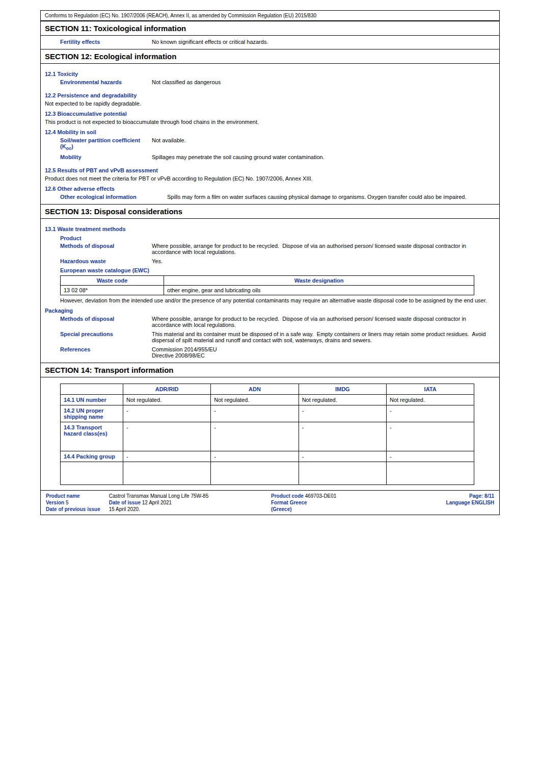Conforms to Regulation (EC) No. 1907/2006 (REACH), Annex II, as amended by Commission Regulation (EU) 2015/830
SECTION 11: Toxicological information
Fertility effects
No known significant effects or critical hazards.
SECTION 12: Ecological information
12.1 Toxicity
Environmental hazards
Not classified as dangerous
12.2 Persistence and degradability
Not expected to be rapidly degradable.
12.3 Bioaccumulative potential
This product is not expected to bioaccumulate through food chains in the environment.
12.4 Mobility in soil
Soil/water partition coefficient (Koc)
Not available.
Mobility
Spillages may penetrate the soil causing ground water contamination.
12.5 Results of PBT and vPvB assessment
Product does not meet the criteria for PBT or vPvB according to Regulation (EC) No. 1907/2006, Annex XIII.
12.6 Other adverse effects
Other ecological information
Spills may form a film on water surfaces causing physical damage to organisms. Oxygen transfer could also be impaired.
SECTION 13: Disposal considerations
13.1 Waste treatment methods
Product
Methods of disposal
Where possible, arrange for product to be recycled. Dispose of via an authorised person/ licensed waste disposal contractor in accordance with local regulations.
Hazardous waste
Yes.
European waste catalogue (EWC)
| Waste code | Waste designation |
| --- | --- |
| 13 02 08* | other engine, gear and lubricating oils |
However, deviation from the intended use and/or the presence of any potential contaminants may require an alternative waste disposal code to be assigned by the end user.
Packaging
Methods of disposal
Where possible, arrange for product to be recycled. Dispose of via an authorised person/ licensed waste disposal contractor in accordance with local regulations.
Special precautions
This material and its container must be disposed of in a safe way. Empty containers or liners may retain some product residues. Avoid dispersal of spilt material and runoff and contact with soil, waterways, drains and sewers.
References
Commission 2014/955/EU
Directive 2008/98/EC
SECTION 14: Transport information
| | ADR/RID | ADN | IMDG | IATA |
| --- | --- | --- | --- | --- |
| 14.1 UN number | Not regulated. | Not regulated. | Not regulated. | Not regulated. |
| 14.2 UN proper shipping name | - | - | - | - |
| 14.3 Transport hazard class(es) | - | - | - | - |
| 14.4 Packing group | - | - | - | - |
| Product name | Castrol Transmax Manual Long Life 75W-85 | Product code 469703-DE01 | | Page: 8/11 |
| Version 5 | Date of issue 12 April 2021 | Format Greece | | Language ENGLISH |
| Date of previous issue | 15 April 2020. | (Greece) | | |